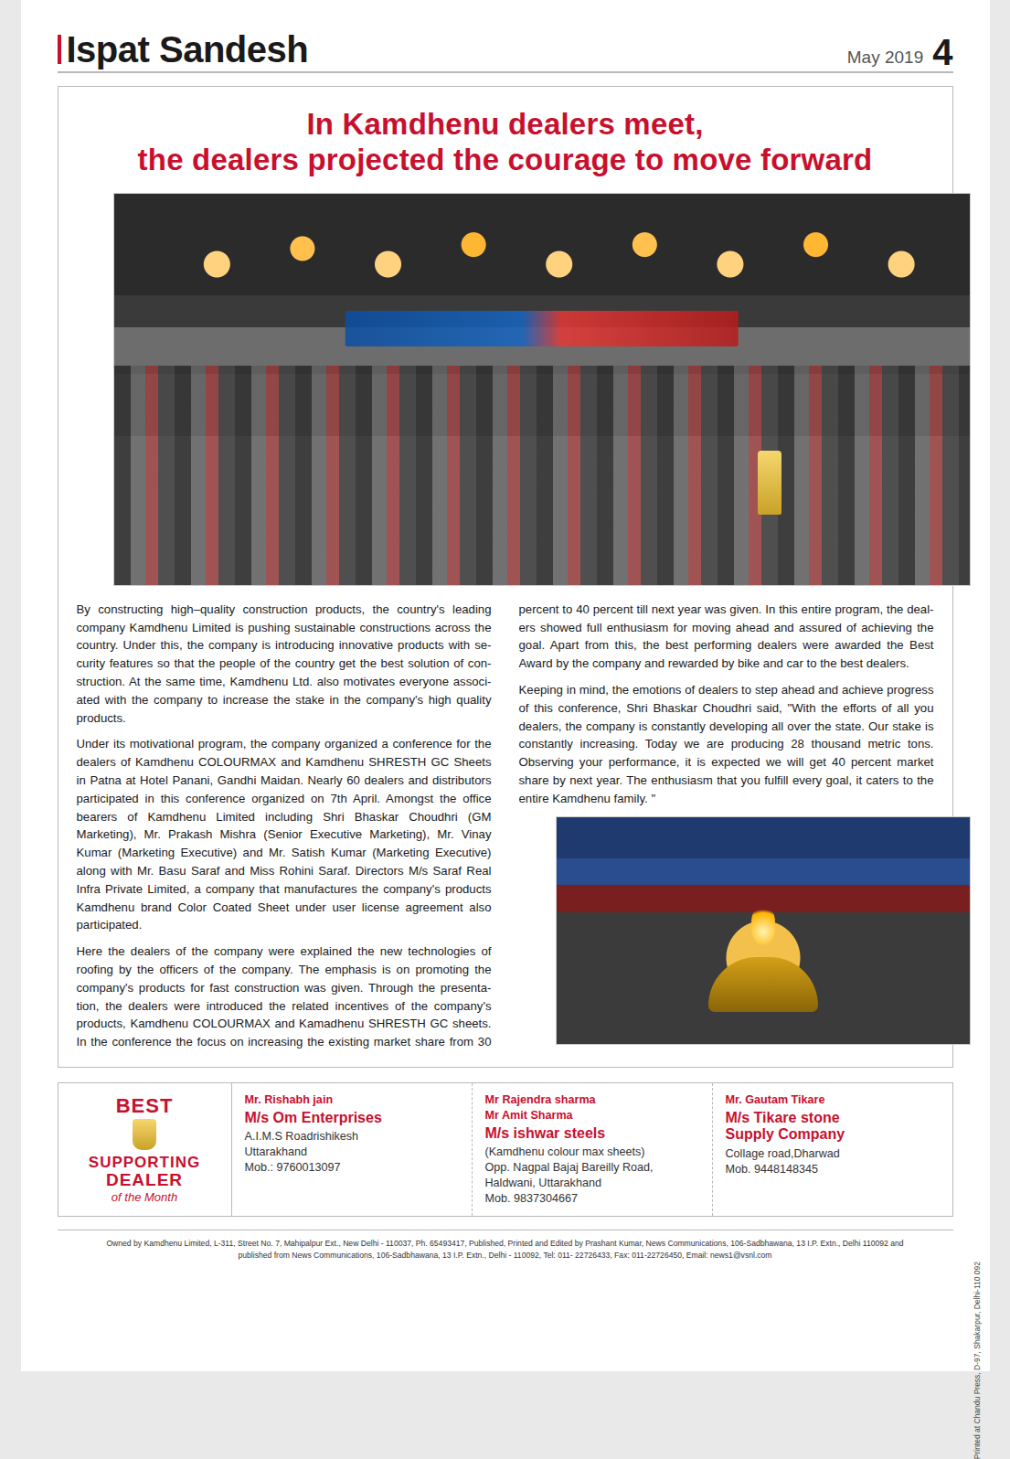Ispat Sandesh
May 2019 4
In Kamdhenu dealers meet,
the dealers projected the courage to move forward
By constructing high–quality construction products, the country's leading company Kamdhenu Limited is pushing sustainable constructions across the country. Under this, the company is introducing innovative products with security features so that the people of the country get the best solution of construction. At the same time, Kamdhenu Ltd. also motivates everyone associated with the company to increase the stake in the company's high quality products.
Under its motivational program, the company organized a conference for the dealers of Kamdhenu COLOURMAX and Kamdhenu SHRESTH GC Sheets in Patna at Hotel Panani, Gandhi Maidan. Nearly 60 dealers and distributors participated in this conference organized on 7th April. Amongst the office bearers of Kamdhenu Limited including Shri Bhaskar Choudhri (GM Marketing), Mr. Prakash Mishra (Senior Executive Marketing), Mr. Vinay Kumar (Marketing Executive) and Mr. Satish Kumar (Marketing Executive) along with Mr. Basu Saraf and Miss Rohini Saraf. Directors M/s Saraf Real Infra Private Limited, a company that manufactures the company's products Kamdhenu brand Color Coated Sheet under user license agreement also participated.
Here the dealers of the company were explained the new technologies of roofing by the officers of the company. The emphasis is on promoting the company's products for fast construction was given. Through the presentation, the dealers were introduced the related incentives of the company's products, Kamdhenu COLOURMAX and Kamadhenu SHRESTH GC sheets. In the conference the focus on increasing the existing market share from 30 percent to 40 percent till next year was given. In this entire program, the dealers showed full enthusiasm for moving ahead and assured of achieving the goal. Apart from this, the best performing dealers were awarded the Best Award by the company and rewarded by bike and car to the best dealers.
Keeping in mind, the emotions of dealers to step ahead and achieve progress of this conference, Shri Bhaskar Choudhri said, "With the efforts of all you dealers, the company is constantly developing all over the state. Our stake is constantly increasing. Today we are producing 28 thousand metric tons. Observing your performance, it is expected we will get 40 percent market share by next year. The enthusiasm that you fulfill every goal, it caters to the entire Kamdhenu family. "
BEST
SUPPORTING
DEALER
of the Month
Mr. Rishabh jain
M/s Om Enterprises
A.I.M.S Roadrishikesh
Uttarakhand
Mob.: 9760013097
Mr Rajendra sharma
Mr Amit Sharma
M/s ishwar steels
(Kamdhenu colour max sheets)
Opp. Nagpal Bajaj Bareilly Road,
Haldwani, Uttarakhand
Mob. 9837304667
Mr. Gautam Tikare
M/s Tikare stone
Supply Company
Collage road,Dharwad
Mob. 9448148345
Printed at Chandu Press, D-97, Shakarpur, Delhi-110 092
Owned by Kamdhenu Limited, L-311, Street No. 7, Mahipalpur Ext., New Delhi - 110037, Ph. 65493417, Published, Printed and Edited by Prashant Kumar, News Communications, 106-Sadbhawana, 13 I.P. Extn., Delhi 110092 and
published from News Communications, 106-Sadbhawana, 13 I.P. Extn., Delhi - 110092, Tel: 011- 22726433, Fax: 011-22726450, Email: news1@vsnl.com